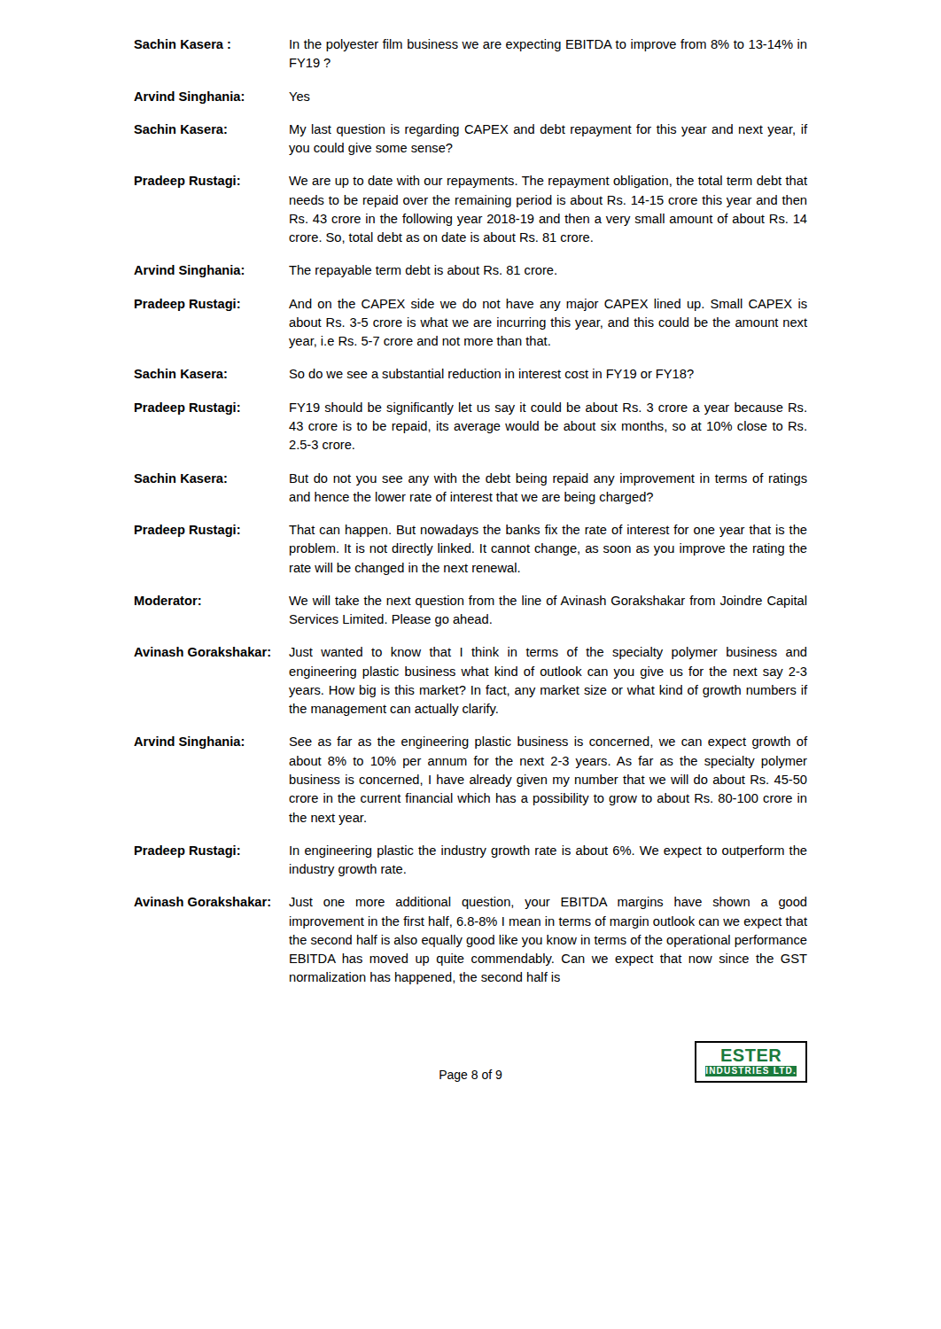Sachin Kasera :
In the polyester film business we are expecting EBITDA to improve from 8% to 13-14% in FY19 ?
Arvind Singhania:
Yes
Sachin Kasera:
My last question is regarding CAPEX and debt repayment for this year and next year, if you could give some sense?
Pradeep Rustagi:
We are up to date with our repayments. The repayment obligation, the total term debt that needs to be repaid over the remaining period is about Rs. 14-15 crore this year and then Rs. 43 crore in the following year 2018-19 and then a very small amount of about Rs. 14 crore. So, total debt as on date is about Rs. 81 crore.
Arvind Singhania:
The repayable term debt is about Rs. 81 crore.
Pradeep Rustagi:
And on the CAPEX side we do not have any major CAPEX lined up. Small CAPEX is about Rs. 3-5 crore is what we are incurring this year, and this could be the amount next year, i.e Rs. 5-7 crore and not more than that.
Sachin Kasera:
So do we see a substantial reduction in interest cost in FY19 or FY18?
Pradeep Rustagi:
FY19 should be significantly let us say it could be about Rs. 3 crore a year because Rs. 43 crore is to be repaid, its average would be about six months, so at 10% close to Rs. 2.5-3 crore.
Sachin Kasera:
But do not you see any with the debt being repaid any improvement in terms of ratings and hence the lower rate of interest that we are being charged?
Pradeep Rustagi:
That can happen. But nowadays the banks fix the rate of interest for one year that is the problem. It is not directly linked. It cannot change, as soon as you improve the rating the rate will be changed in the next renewal.
Moderator:
We will take the next question from the line of Avinash Gorakshakar from Joindre Capital Services Limited. Please go ahead.
Avinash Gorakshakar:
Just wanted to know that I think in terms of the specialty polymer business and engineering plastic business what kind of outlook can you give us for the next say 2-3 years. How big is this market? In fact, any market size or what kind of growth numbers if the management can actually clarify.
Arvind Singhania:
See as far as the engineering plastic business is concerned, we can expect growth of about 8% to 10% per annum for the next 2-3 years. As far as the specialty polymer business is concerned, I have already given my number that we will do about Rs. 45-50 crore in the current financial which has a possibility to grow to about Rs. 80-100 crore in the next year.
Pradeep Rustagi:
In engineering plastic the industry growth rate is about 6%. We expect to outperform the industry growth rate.
Avinash Gorakshakar:
Just one more additional question, your EBITDA margins have shown a good improvement in the first half, 6.8-8% I mean in terms of margin outlook can we expect that the second half is also equally good like you know in terms of the operational performance EBITDA has moved up quite commendably. Can we expect that now since the GST normalization has happened, the second half is
Page 8 of 9
ESTER
INDUSTRIES LTD.